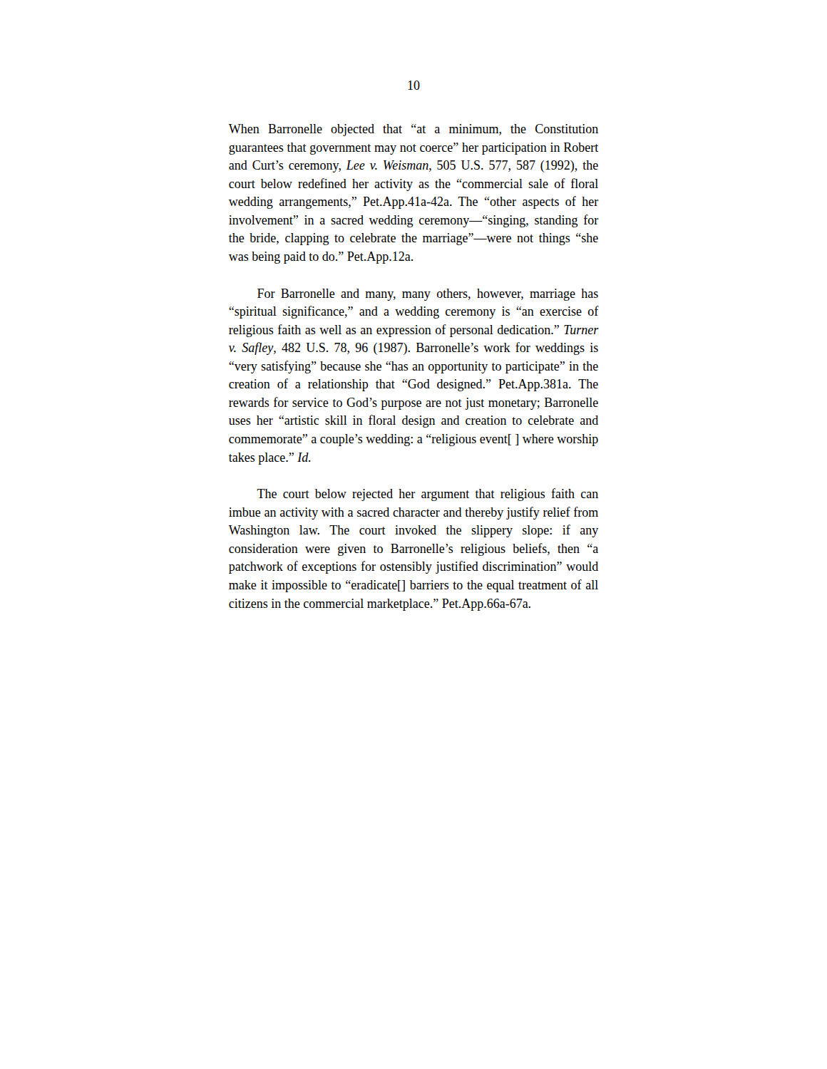10
When Barronelle objected that “at a minimum, the Constitution guarantees that government may not coerce” her participation in Robert and Curt’s ceremony, Lee v. Weisman, 505 U.S. 577, 587 (1992), the court below redefined her activity as the “commercial sale of floral wedding arrangements,” Pet.App.41a-42a. The “other aspects of her involvement” in a sacred wedding ceremony—“singing, standing for the bride, clapping to celebrate the marriage”—were not things “she was being paid to do.” Pet.App.12a.
For Barronelle and many, many others, however, marriage has “spiritual significance,” and a wedding ceremony is “an exercise of religious faith as well as an expression of personal dedication.” Turner v. Safley, 482 U.S. 78, 96 (1987). Barronelle’s work for weddings is “very satisfying” because she “has an opportunity to participate” in the creation of a relationship that “God designed.” Pet.App.381a. The rewards for service to God’s purpose are not just monetary; Barronelle uses her “artistic skill in floral design and creation to celebrate and commemorate” a couple’s wedding: a “religious event[ ] where worship takes place.” Id.
The court below rejected her argument that religious faith can imbue an activity with a sacred character and thereby justify relief from Washington law. The court invoked the slippery slope: if any consideration were given to Barronelle’s religious beliefs, then “a patchwork of exceptions for ostensibly justified discrimination” would make it impossible to “eradicate[] barriers to the equal treatment of all citizens in the commercial marketplace.” Pet.App.66a-67a.